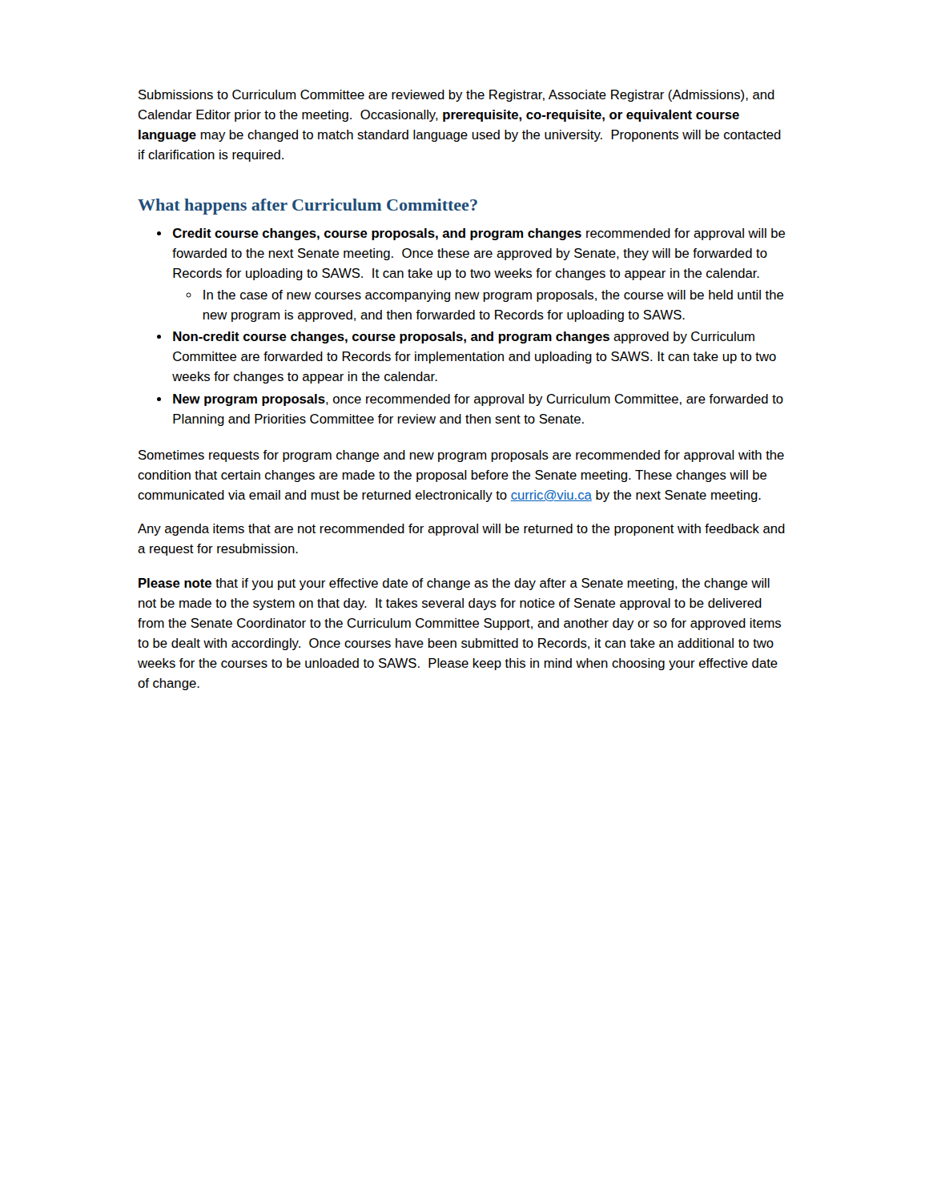Submissions to Curriculum Committee are reviewed by the Registrar, Associate Registrar (Admissions), and Calendar Editor prior to the meeting. Occasionally, prerequisite, co-requisite, or equivalent course language may be changed to match standard language used by the university. Proponents will be contacted if clarification is required.
What happens after Curriculum Committee?
Credit course changes, course proposals, and program changes recommended for approval will be fowarded to the next Senate meeting. Once these are approved by Senate, they will be forwarded to Records for uploading to SAWS. It can take up to two weeks for changes to appear in the calendar.
In the case of new courses accompanying new program proposals, the course will be held until the new program is approved, and then forwarded to Records for uploading to SAWS.
Non-credit course changes, course proposals, and program changes approved by Curriculum Committee are forwarded to Records for implementation and uploading to SAWS. It can take up to two weeks for changes to appear in the calendar.
New program proposals, once recommended for approval by Curriculum Committee, are forwarded to Planning and Priorities Committee for review and then sent to Senate.
Sometimes requests for program change and new program proposals are recommended for approval with the condition that certain changes are made to the proposal before the Senate meeting. These changes will be communicated via email and must be returned electronically to curric@viu.ca by the next Senate meeting.
Any agenda items that are not recommended for approval will be returned to the proponent with feedback and a request for resubmission.
Please note that if you put your effective date of change as the day after a Senate meeting, the change will not be made to the system on that day. It takes several days for notice of Senate approval to be delivered from the Senate Coordinator to the Curriculum Committee Support, and another day or so for approved items to be dealt with accordingly. Once courses have been submitted to Records, it can take an additional to two weeks for the courses to be unloaded to SAWS. Please keep this in mind when choosing your effective date of change.